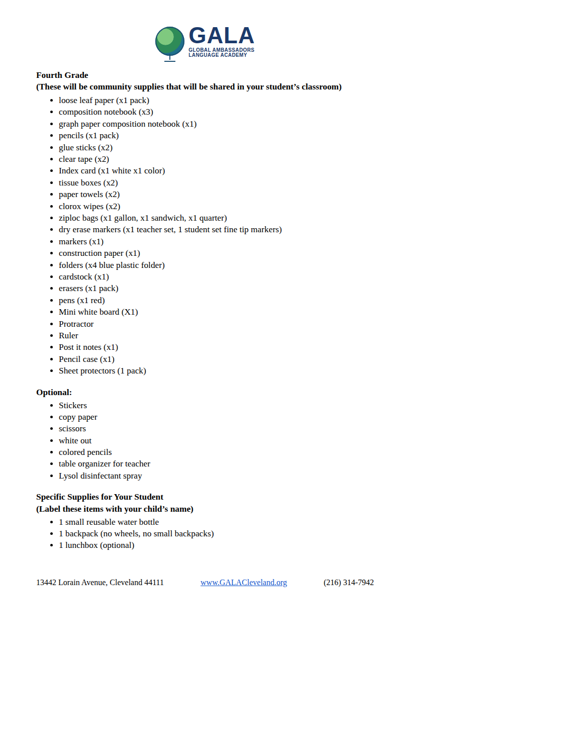GALA
GLOBAL AMBASSADORS
LANGUAGE ACADEMY
Fourth Grade
(These will be community supplies that will be shared in your student’s classroom)
loose leaf paper (x1 pack)
composition notebook (x3)
graph paper composition notebook (x1)
pencils (x1 pack)
glue sticks (x2)
clear tape (x2)
Index card (x1 white x1 color)
tissue boxes (x2)
paper towels (x2)
clorox wipes (x2)
ziploc bags (x1 gallon, x1 sandwich, x1 quarter)
dry erase markers (x1 teacher set, 1 student set fine tip markers)
markers (x1)
construction paper (x1)
folders (x4 blue plastic folder)
cardstock (x1)
erasers (x1 pack)
pens (x1 red)
Mini white board (X1)
Protractor
Ruler
Post it notes (x1)
Pencil case (x1)
Sheet protectors (1 pack)
Optional:
Stickers
copy paper
scissors
white out
colored pencils
table organizer for teacher
Lysol disinfectant spray
Specific Supplies for Your Student
(Label these items with your child’s name)
1 small reusable water bottle
1 backpack (no wheels, no small backpacks)
1 lunchbox (optional)
13442 Lorain Avenue, Cleveland 44111 www.GALACleveland.org (216) 314-7942